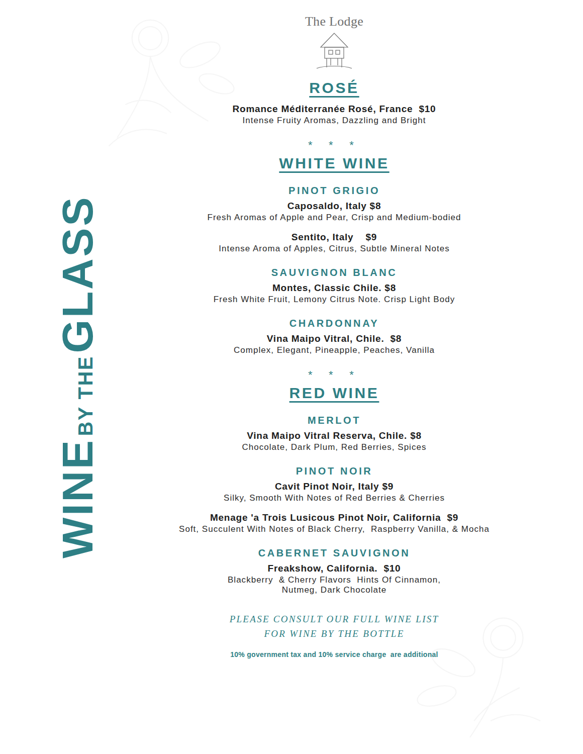WINE BY THE GLASS
The Lodge
ROSÉ
Romance Méditerranée Rosé, France $10
Intense Fruity Aromas, Dazzling and Bright
* * *
WHITE WINE
PINOT GRIGIO
Caposaldo, Italy $8
Fresh Aromas of Apple and Pear, Crisp and Medium-bodied
Sentito, Italy $9
Intense Aroma of Apples, Citrus, Subtle Mineral Notes
SAUVIGNON BLANC
Montes, Classic Chile. $8
Fresh White Fruit, Lemony Citrus Note. Crisp Light Body
CHARDONNAY
Vina Maipo Vitral, Chile. $8
Complex, Elegant, Pineapple, Peaches, Vanilla
* * *
RED WINE
MERLOT
Vina Maipo Vitral Reserva, Chile. $8
Chocolate, Dark Plum, Red Berries, Spices
PINOT NOIR
Cavit Pinot Noir, Italy $9
Silky, Smooth With Notes of Red Berries & Cherries
Menage 'a Trois Lusicous Pinot Noir, California $9
Soft, Succulent With Notes of Black Cherry, Raspberry Vanilla, & Mocha
CABERNET SAUVIGNON
Freakshow, California. $10
Blackberry & Cherry Flavors Hints Of Cinnamon,
Nutmeg, Dark Chocolate
PLEASE CONSULT OUR FULL WINE LIST
FOR WINE BY THE BOTTLE
10% government tax and 10% service charge are additional